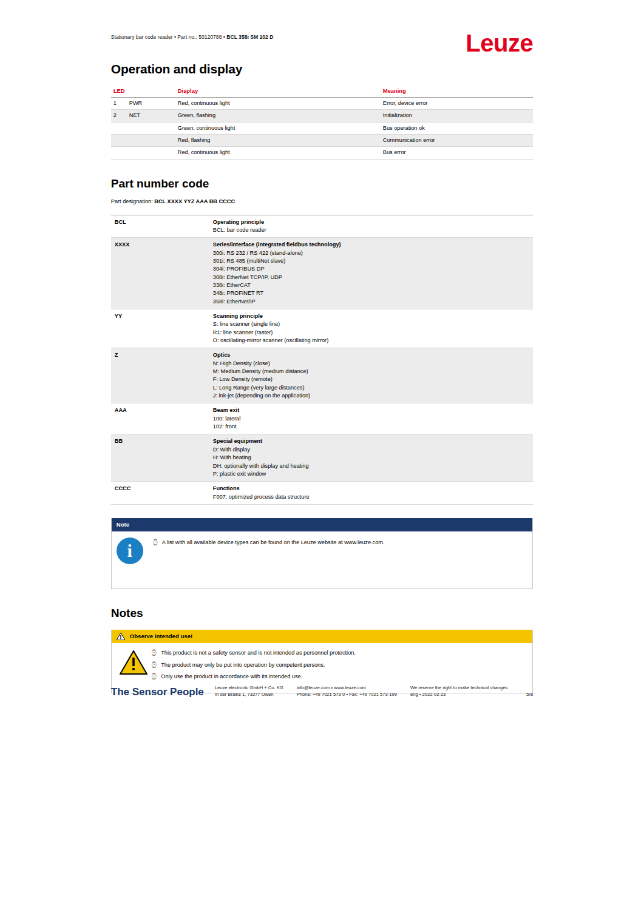Stationary bar code reader • Part no.: 50120788 • BCL 358i SM 102 D
Leuze
Operation and display
| LED | Display | Meaning |
| --- | --- | --- |
| 1 | PWR | Red, continuous light | Error, device error |
| 2 | NET | Green, flashing | Initialization |
| | | Green, continuous light | Bus operation ok |
| | | Red, flashing | Communication error |
| | | Red, continuous light | Bus error |
Part number code
Part designation: BCL XXXX YYZ AAA BB CCCC
| BCL | Operating principle BCL: bar code reader |
| XXXX | Series/interface (integrated fieldbus technology) 300i: RS 232 / RS 422 (stand-alone) 301i: RS 485 (multiNet slave) 304i: PROFIBUS DP 308i: EtherNet TCP/IP, UDP 338i: EtherCAT 348i: PROFINET RT 358i: EtherNet/IP |
| YY | Scanning principle S: line scanner (single line) R1: line scanner (raster) O: oscillating-mirror scanner (oscillating mirror) |
| Z | Optics N: High Density (close) M: Medium Density (medium distance) F: Low Density (remote) L: Long Range (very large distances) J: ink-jet (depending on the application) |
| AAA | Beam exit 100: lateral 102: front |
| BB | Special equipment D: With display H: With heating DH: optionally with display and heating P: plastic exit window |
| CCCC | Functions F007: optimized process data structure |
Note
i
⌚ A list with all available device types can be found on the Leuze website at www.leuze.com.
Notes
Observe intended use!
⌚ This product is not a safety sensor and is not intended as personnel protection.
⌚ The product may only be put into operation by competent persons.
⌚ Only use the product in accordance with its intended use.
The Sensor People
Leuze electronic GmbH + Co. KG
In der Braike 1, 73277 Owen
info@leuze.com • www.leuze.com
Phone: +49 7021 573-0 • Fax: +49 7021 573-199
We reserve the right to make technical changes
eng • 2022-02-23
5/8